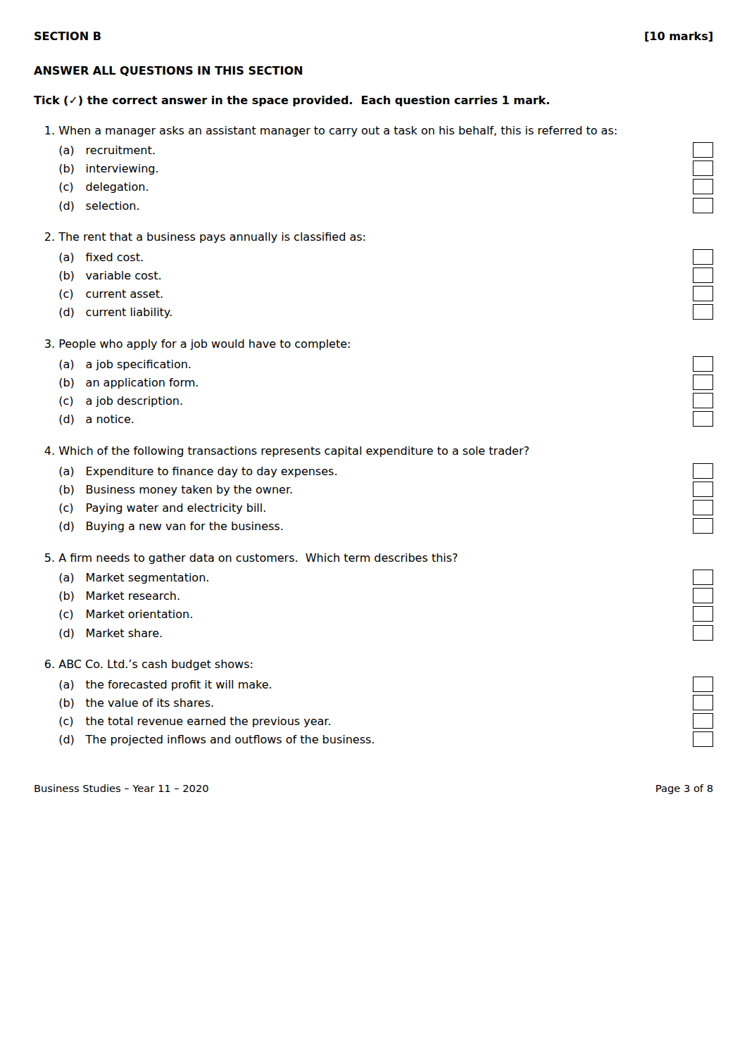SECTION B [10 marks]
ANSWER ALL QUESTIONS IN THIS SECTION
Tick (✓) the correct answer in the space provided. Each question carries 1 mark.
When a manager asks an assistant manager to carry out a task on his behalf, this is referred to as:
(a) recruitment.
(b) interviewing.
(c) delegation.
(d) selection.
The rent that a business pays annually is classified as:
(a) fixed cost.
(b) variable cost.
(c) current asset.
(d) current liability.
People who apply for a job would have to complete:
(a) a job specification.
(b) an application form.
(c) a job description.
(d) a notice.
Which of the following transactions represents capital expenditure to a sole trader?
(a) Expenditure to finance day to day expenses.
(b) Business money taken by the owner.
(c) Paying water and electricity bill.
(d) Buying a new van for the business.
A firm needs to gather data on customers. Which term describes this?
(a) Market segmentation.
(b) Market research.
(c) Market orientation.
(d) Market share.
ABC Co. Ltd.’s cash budget shows:
(a) the forecasted profit it will make.
(b) the value of its shares.
(c) the total revenue earned the previous year.
(d) The projected inflows and outflows of the business.
Business Studies – Year 11 – 2020 Page 3 of 8